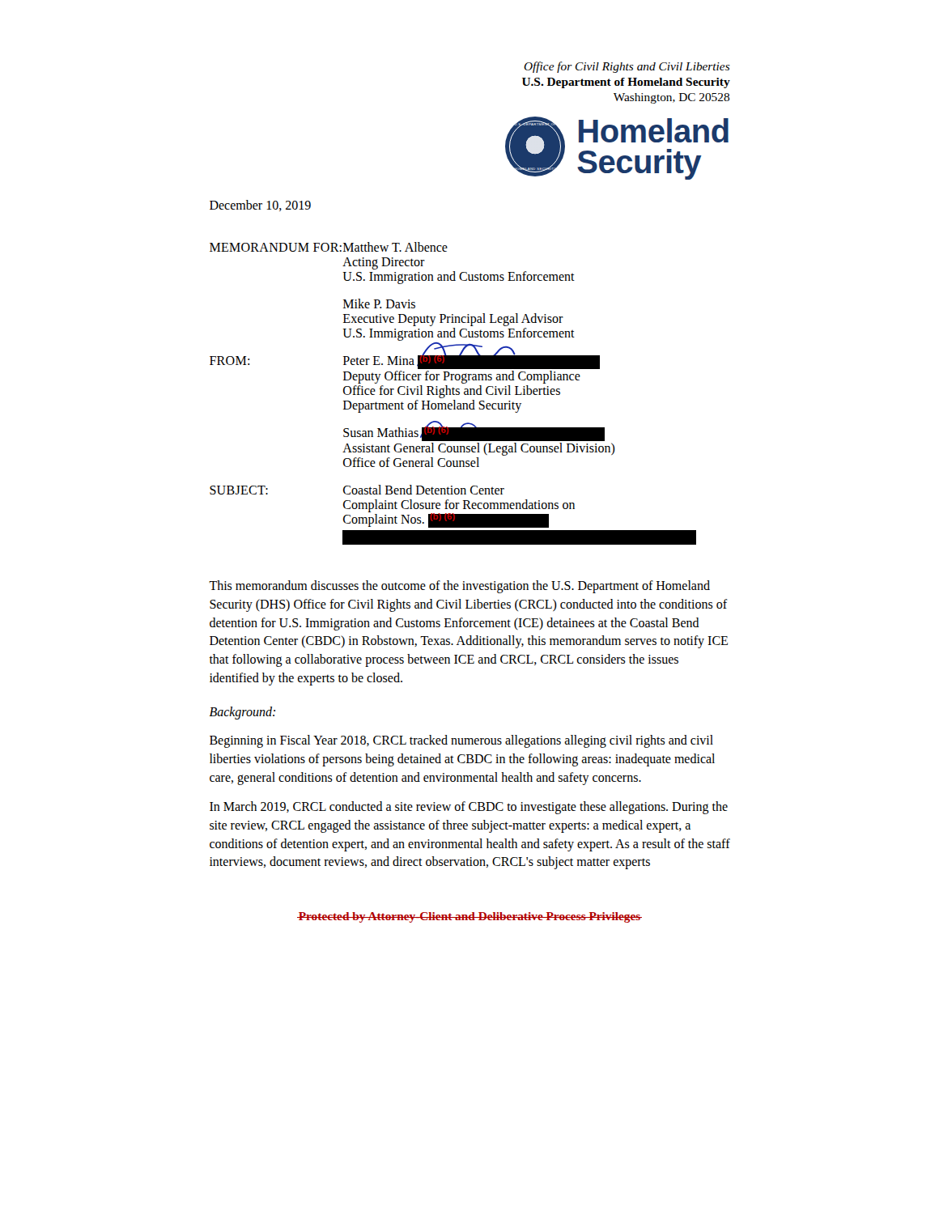Office for Civil Rights and Civil Liberties
U.S. Department of Homeland Security
Washington, DC 20528
U.S. Department of Homeland Security
HomelandSecurity
December 10, 2019
| MEMORANDUM FOR: | Matthew T. Albence Acting Director U.S. Immigration and Customs Enforcement |
| | Mike P. Davis Executive Deputy Principal Legal Advisor U.S. Immigration and Customs Enforcement |
| FROM: | Peter E. Mina (b) (6) Deputy Officer for Programs and Compliance Office for Civil Rights and Civil Liberties Department of Homeland Security |
| | Susan Mathias (b) (6) Assistant General Counsel (Legal Counsel Division) Office of General Counsel |
| SUBJECT: | Coastal Bend Detention Center Complaint Closure for Recommendations on Complaint Nos. (b) (6) |
This memorandum discusses the outcome of the investigation the U.S. Department of Homeland Security (DHS) Office for Civil Rights and Civil Liberties (CRCL) conducted into the conditions of detention for U.S. Immigration and Customs Enforcement (ICE) detainees at the Coastal Bend Detention Center (CBDC) in Robstown, Texas. Additionally, this memorandum serves to notify ICE that following a collaborative process between ICE and CRCL, CRCL considers the issues identified by the experts to be closed.
Background:
Beginning in Fiscal Year 2018, CRCL tracked numerous allegations alleging civil rights and civil liberties violations of persons being detained at CBDC in the following areas: inadequate medical care, general conditions of detention and environmental health and safety concerns.
In March 2019, CRCL conducted a site review of CBDC to investigate these allegations. During the site review, CRCL engaged the assistance of three subject-matter experts: a medical expert, a conditions of detention expert, and an environmental health and safety expert. As a result of the staff interviews, document reviews, and direct observation, CRCL's subject matter experts
Protected by Attorney-Client and Deliberative Process Privileges